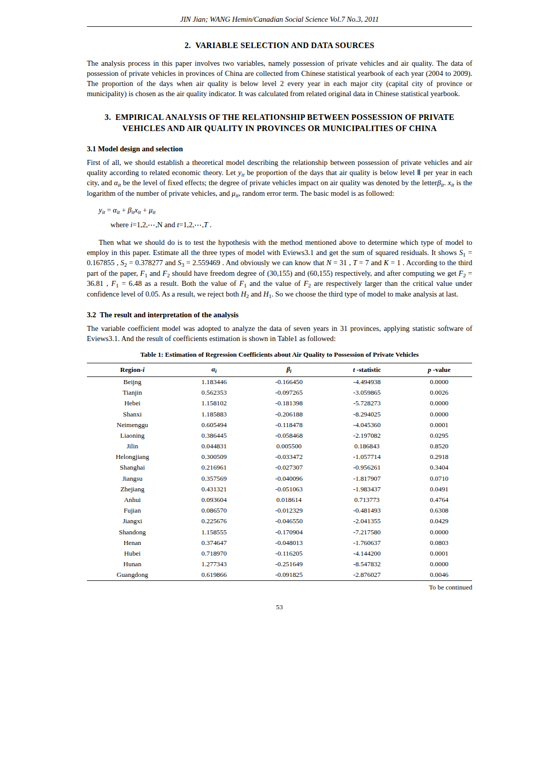JIN Jian; WANG Hemin/Canadian Social Science Vol.7 No.3, 2011
2. VARIABLE SELECTION AND DATA SOURCES
The analysis process in this paper involves two variables, namely possession of private vehicles and air quality. The data of possession of private vehicles in provinces of China are collected from Chinese statistical yearbook of each year (2004 to 2009). The proportion of the days when air quality is below level 2 every year in each major city (capital city of province or municipality) is chosen as the air quality indicator. It was calculated from related original data in Chinese statistical yearbook.
3. EMPIRICAL ANALYSIS OF THE RELATIONSHIP BETWEEN POSSESSION OF PRIVATE VEHICLES AND AIR QUALITY IN PROVINCES OR MUNICIPALITIES OF CHINA
3.1 Model design and selection
First of all, we should establish a theoretical model describing the relationship between possession of private vehicles and air quality according to related economic theory. Let yit be proportion of the days that air quality is below level Ⅱ per year in each city, and αit be the level of fixed effects; the degree of private vehicles impact on air quality was denoted by the letterβit. xit is the logarithm of the number of private vehicles, and μit, random error term. The basic model is as followed:
yit = αit + βitxit + μit
where i=1,2,⋯,N and t=1,2,⋯,T .
Then what we should do is to test the hypothesis with the method mentioned above to determine which type of model to employ in this paper. Estimate all the three types of model with Eviews3.1 and get the sum of squared residuals. It shows S1 = 0.167855 , S2 = 0.378277 and S3 = 2.559469 . And obviously we can know that N = 31 , T = 7 and K = 1 . According to the third part of the paper, F1 and F2 should have freedom degree of (30,155) and (60,155) respectively, and after computing we get F2 = 36.81 , F1 = 6.48 as a result. Both the value of F1 and the value of F2 are respectively larger than the critical value under confidence level of 0.05. As a result, we reject both H2 and H1. So we choose the third type of model to make analysis at last.
3.2 The result and interpretation of the analysis
The variable coefficient model was adopted to analyze the data of seven years in 31 provinces, applying statistic software of Eviews3.1. And the result of coefficients estimation is shown in Table1 as followed:
Table 1: Estimation of Regression Coefficients about Air Quality to Possession of Private Vehicles
| Region- i | α i | β i | t -statistic | p -value |
| --- | --- | --- | --- | --- |
| Beijng | 1.183446 | -0.166450 | -4.494938 | 0.0000 |
| Tianjin | 0.562353 | -0.097265 | -3.059865 | 0.0026 |
| Hebei | 1.158102 | -0.181398 | -5.728273 | 0.0000 |
| Shanxi | 1.185883 | -0.206188 | -8.294025 | 0.0000 |
| Neimenggu | 0.605494 | -0.118478 | -4.045360 | 0.0001 |
| Liaoning | 0.386445 | -0.058468 | -2.197082 | 0.0295 |
| Jilin | 0.044831 | 0.005500 | 0.186843 | 0.8520 |
| Helongjiang | 0.300509 | -0.033472 | -1.057714 | 0.2918 |
| Shanghai | 0.216961 | -0.027307 | -0.956261 | 0.3404 |
| Jiangsu | 0.357569 | -0.040096 | -1.817907 | 0.0710 |
| Zhejiang | 0.431321 | -0.051063 | -1.983437 | 0.0491 |
| Anhui | 0.093604 | 0.018614 | 0.713773 | 0.4764 |
| Fujian | 0.086570 | -0.012329 | -0.481493 | 0.6308 |
| Jiangxi | 0.225676 | -0.046550 | -2.041355 | 0.0429 |
| Shandong | 1.158555 | -0.170904 | -7.217580 | 0.0000 |
| Henan | 0.374647 | -0.048013 | -1.760637 | 0.0803 |
| Hubei | 0.718970 | -0.116205 | -4.144200 | 0.0001 |
| Hunan | 1.277343 | -0.251649 | -8.547832 | 0.0000 |
| Guangdong | 0.619866 | -0.091825 | -2.876027 | 0.0046 |
To be continued
53